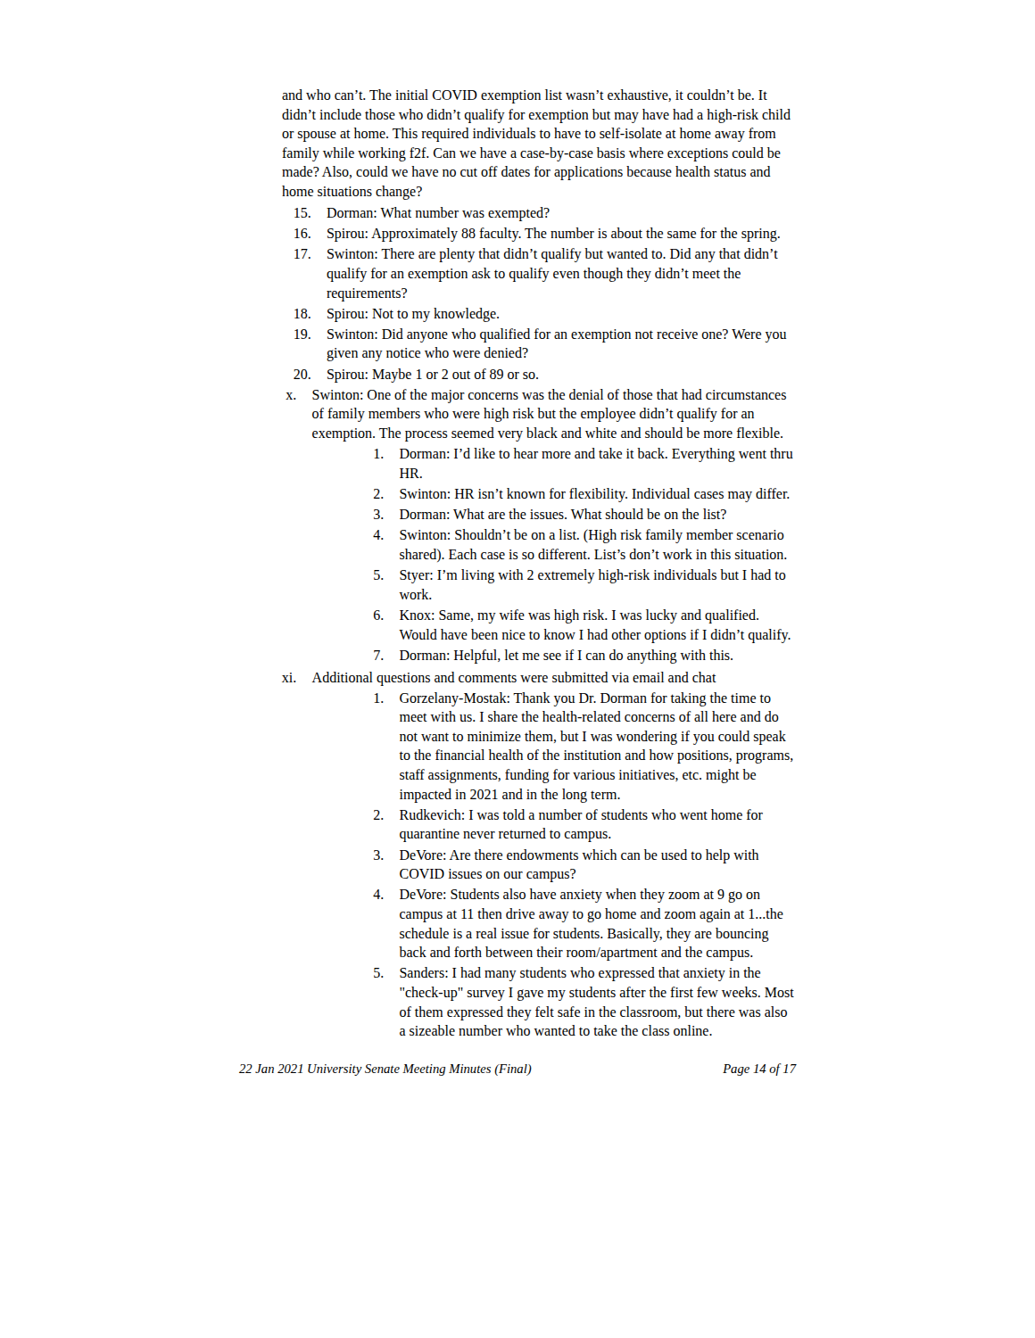and who can’t. The initial COVID exemption list wasn’t exhaustive, it couldn’t be. It didn’t include those who didn’t qualify for exemption but may have had a high-risk child or spouse at home. This required individuals to have to self-isolate at home away from family while working f2f. Can we have a case-by-case basis where exceptions could be made? Also, could we have no cut off dates for applications because health status and home situations change?
15. Dorman: What number was exempted?
16. Spirou: Approximately 88 faculty. The number is about the same for the spring.
17. Swinton: There are plenty that didn’t qualify but wanted to. Did any that didn’t qualify for an exemption ask to qualify even though they didn’t meet the requirements?
18. Spirou: Not to my knowledge.
19. Swinton: Did anyone who qualified for an exemption not receive one? Were you given any notice who were denied?
20. Spirou: Maybe 1 or 2 out of 89 or so.
x. Swinton: One of the major concerns was the denial of those that had circumstances of family members who were high risk but the employee didn’t qualify for an exemption. The process seemed very black and white and should be more flexible.
1. Dorman: I’d like to hear more and take it back. Everything went thru HR.
2. Swinton: HR isn’t known for flexibility. Individual cases may differ.
3. Dorman: What are the issues. What should be on the list?
4. Swinton: Shouldn’t be on a list. (High risk family member scenario shared). Each case is so different. List’s don’t work in this situation.
5. Styer: I’m living with 2 extremely high-risk individuals but I had to work.
6. Knox: Same, my wife was high risk. I was lucky and qualified. Would have been nice to know I had other options if I didn’t qualify.
7. Dorman: Helpful, let me see if I can do anything with this.
xi. Additional questions and comments were submitted via email and chat
1. Gorzelany-Mostak: Thank you Dr. Dorman for taking the time to meet with us. I share the health-related concerns of all here and do not want to minimize them, but I was wondering if you could speak to the financial health of the institution and how positions, programs, staff assignments, funding for various initiatives, etc. might be impacted in 2021 and in the long term.
2. Rudkevich: I was told a number of students who went home for quarantine never returned to campus.
3. DeVore: Are there endowments which can be used to help with COVID issues on our campus?
4. DeVore: Students also have anxiety when they zoom at 9 go on campus at 11 then drive away to go home and zoom again at 1...the schedule is a real issue for students. Basically, they are bouncing back and forth between their room/apartment and the campus.
5. Sanders: I had many students who expressed that anxiety in the "check-up" survey I gave my students after the first few weeks. Most of them expressed they felt safe in the classroom, but there was also a sizeable number who wanted to take the class online.
22 Jan 2021 University Senate Meeting Minutes (Final)
Page 14 of 17